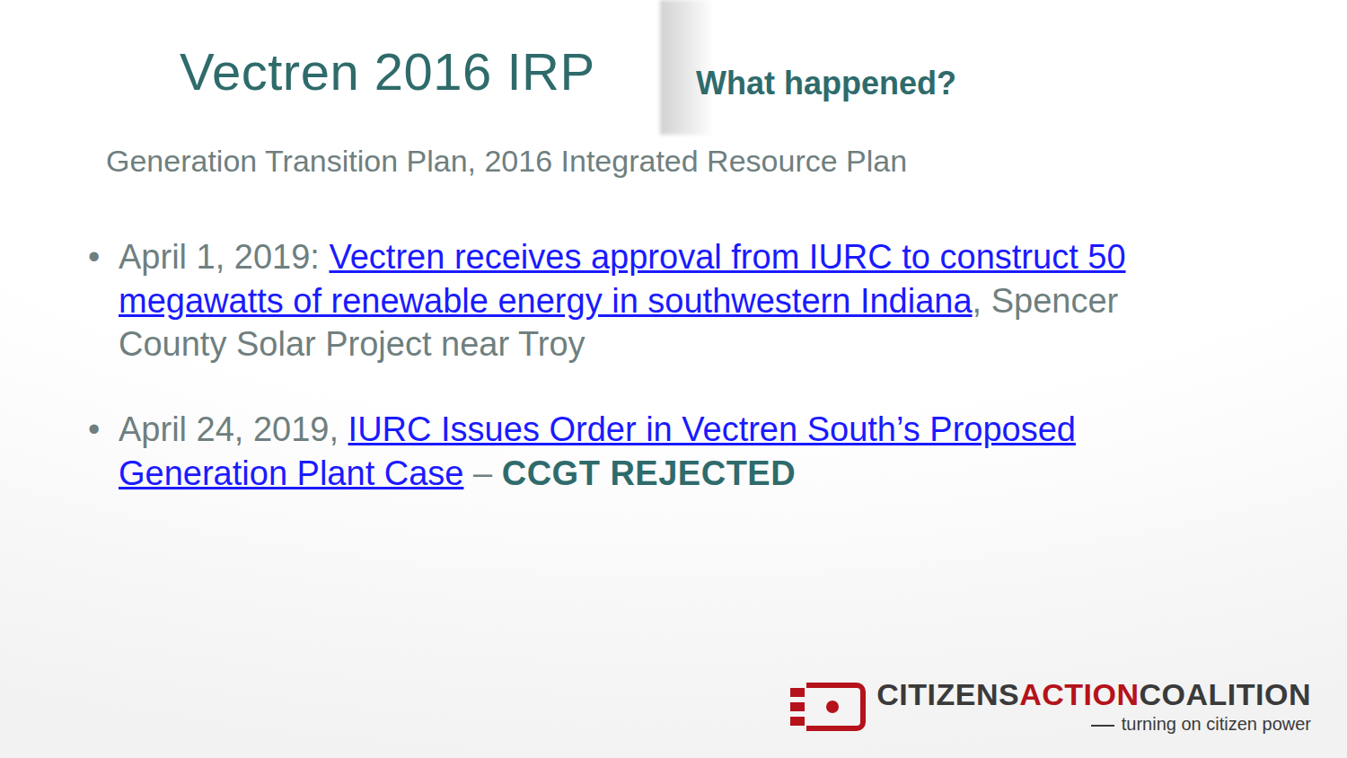Vectren 2016 IRP
What happened?
Generation Transition Plan, 2016 Integrated Resource Plan
April 1, 2019: Vectren receives approval from IURC to construct 50 megawatts of renewable energy in southwestern Indiana, Spencer County Solar Project near Troy
April 24, 2019, IURC Issues Order in Vectren South’s Proposed Generation Plant Case – CCGT REJECTED
CITIZENSACTIONCOALITION
turning on citizen power